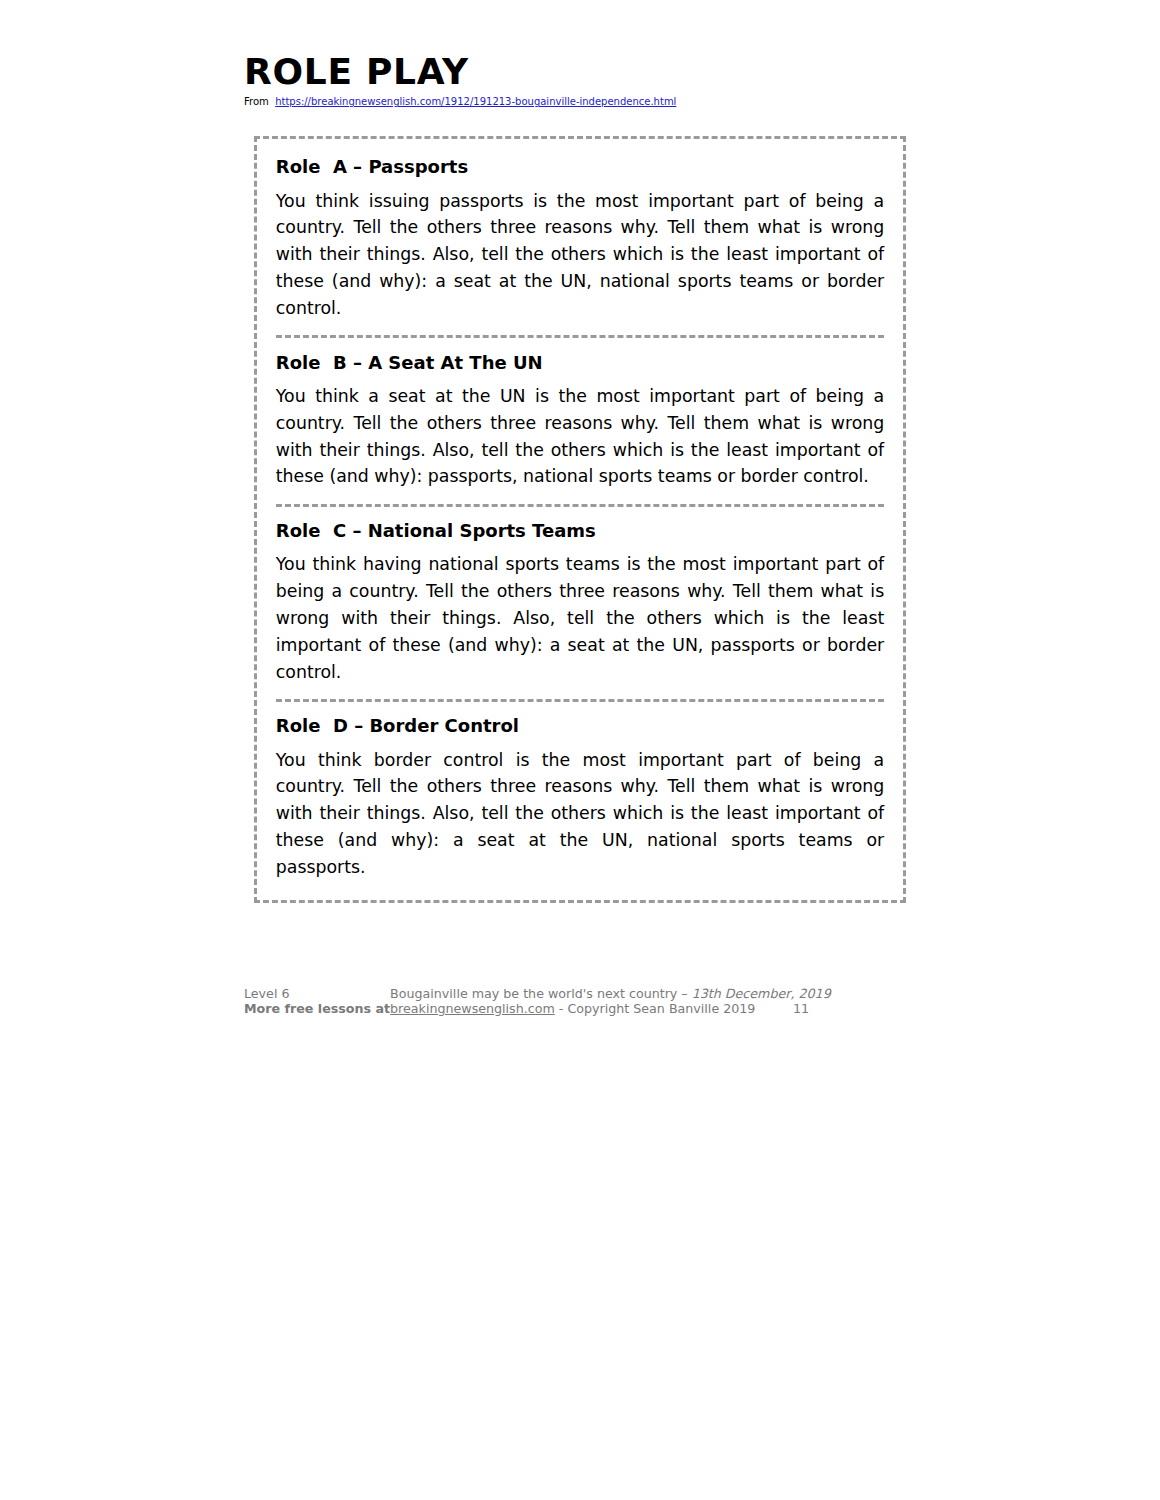ROLE PLAY
From https://breakingnewsenglish.com/1912/191213-bougainville-independence.html
Role A – Passports
You think issuing passports is the most important part of being a country. Tell the others three reasons why. Tell them what is wrong with their things. Also, tell the others which is the least important of these (and why): a seat at the UN, national sports teams or border control.
Role B – A Seat At The UN
You think a seat at the UN is the most important part of being a country. Tell the others three reasons why. Tell them what is wrong with their things. Also, tell the others which is the least important of these (and why): passports, national sports teams or border control.
Role C – National Sports Teams
You think having national sports teams is the most important part of being a country. Tell the others three reasons why. Tell them what is wrong with their things. Also, tell the others which is the least important of these (and why): a seat at the UN, passports or border control.
Role D – Border Control
You think border control is the most important part of being a country. Tell the others three reasons why. Tell them what is wrong with their things. Also, tell the others which is the least important of these (and why): a seat at the UN, national sports teams or passports.
| Level 6 | Bougainville may be the world's next country – 13th December, 2019 | |
| More free lessons at | breakingnewsenglish.com - Copyright Sean Banville 2019 11 | |